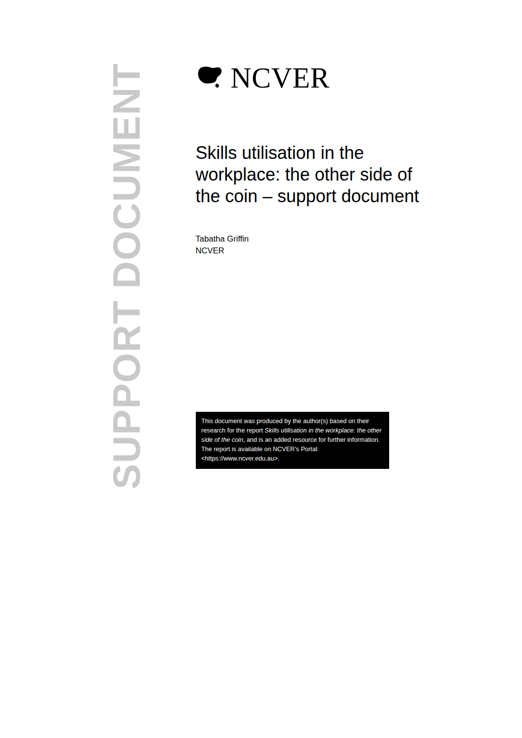SUPPORT DOCUMENT
NCVER
Skills utilisation in the workplace: the other side of the coin – support document
Tabatha Griffin NCVER
This document was produced by the author(s) based on their research for the report Skills utilisation in the workplace: the other side of the coin, and is an added resource for further information. The report is available on NCVER’s Portal: <https://www.ncver.edu.au>.